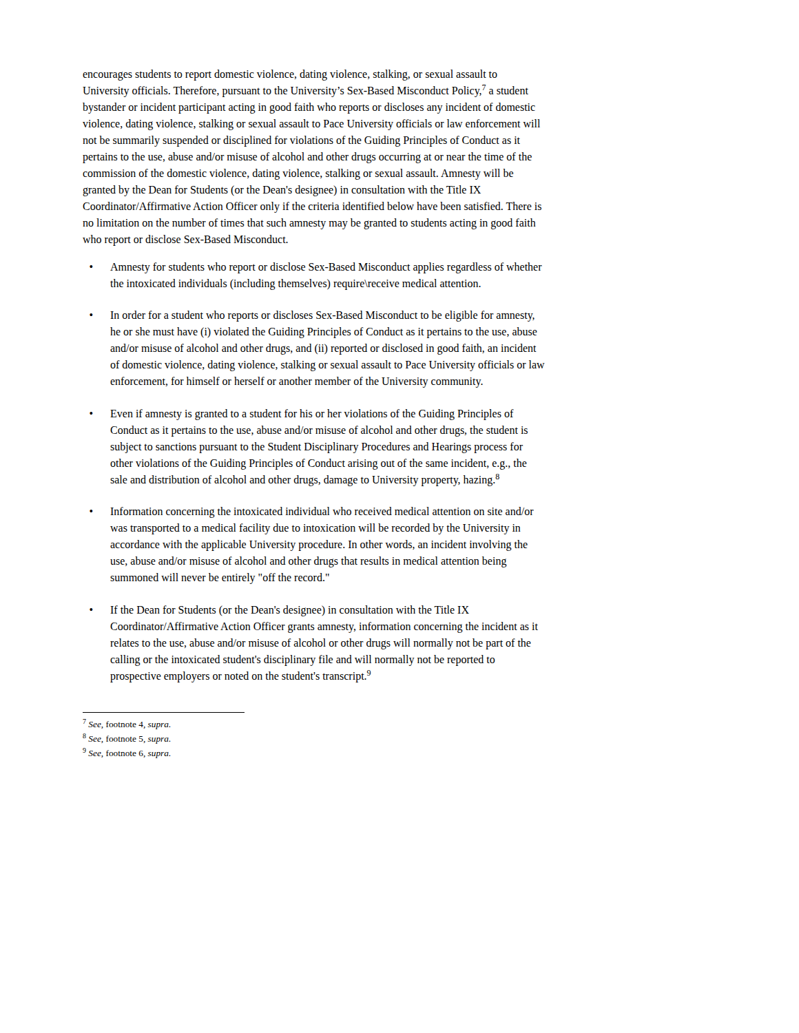encourages students to report domestic violence, dating violence, stalking, or sexual assault to University officials. Therefore, pursuant to the University’s Sex-Based Misconduct Policy,7 a student bystander or incident participant acting in good faith who reports or discloses any incident of domestic violence, dating violence, stalking or sexual assault to Pace University officials or law enforcement will not be summarily suspended or disciplined for violations of the Guiding Principles of Conduct as it pertains to the use, abuse and/or misuse of alcohol and other drugs occurring at or near the time of the commission of the domestic violence, dating violence, stalking or sexual assault. Amnesty will be granted by the Dean for Students (or the Dean's designee) in consultation with the Title IX Coordinator/Affirmative Action Officer only if the criteria identified below have been satisfied. There is no limitation on the number of times that such amnesty may be granted to students acting in good faith who report or disclose Sex-Based Misconduct.
Amnesty for students who report or disclose Sex-Based Misconduct applies regardless of whether the intoxicated individuals (including themselves) require\receive medical attention.
In order for a student who reports or discloses Sex-Based Misconduct to be eligible for amnesty, he or she must have (i) violated the Guiding Principles of Conduct as it pertains to the use, abuse and/or misuse of alcohol and other drugs, and (ii) reported or disclosed in good faith, an incident of domestic violence, dating violence, stalking or sexual assault to Pace University officials or law enforcement, for himself or herself or another member of the University community.
Even if amnesty is granted to a student for his or her violations of the Guiding Principles of Conduct as it pertains to the use, abuse and/or misuse of alcohol and other drugs, the student is subject to sanctions pursuant to the Student Disciplinary Procedures and Hearings process for other violations of the Guiding Principles of Conduct arising out of the same incident, e.g., the sale and distribution of alcohol and other drugs, damage to University property, hazing.8
Information concerning the intoxicated individual who received medical attention on site and/or was transported to a medical facility due to intoxication will be recorded by the University in accordance with the applicable University procedure. In other words, an incident involving the use, abuse and/or misuse of alcohol and other drugs that results in medical attention being summoned will never be entirely "off the record."
If the Dean for Students (or the Dean's designee) in consultation with the Title IX Coordinator/Affirmative Action Officer grants amnesty, information concerning the incident as it relates to the use, abuse and/or misuse of alcohol or other drugs will normally not be part of the calling or the intoxicated student's disciplinary file and will normally not be reported to prospective employers or noted on the student's transcript.9
7 See, footnote 4, supra.
8 See, footnote 5, supra.
9 See, footnote 6, supra.